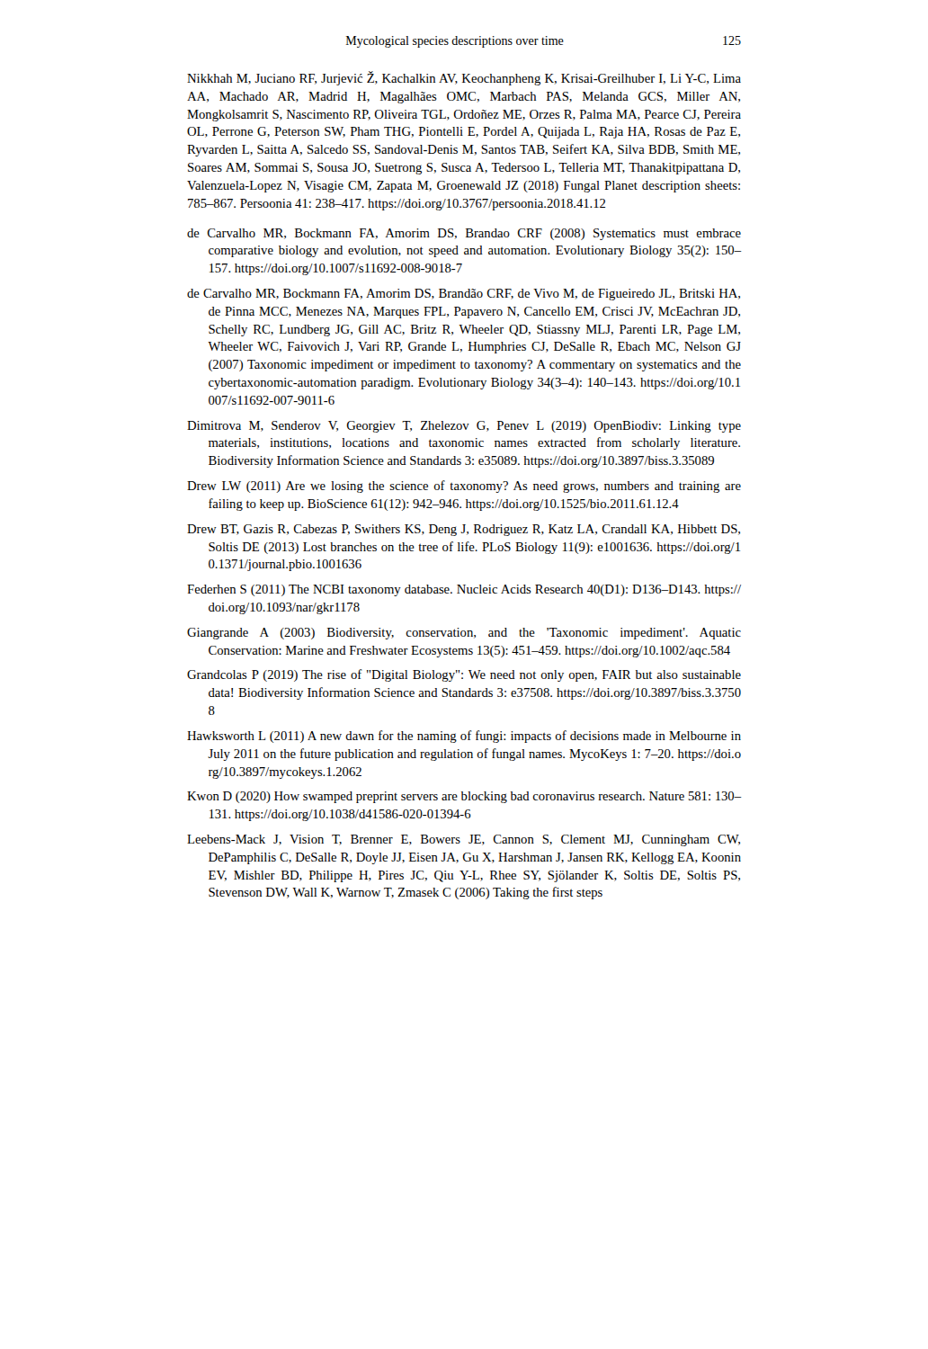Mycological species descriptions over time 125
Nikkhah M, Juciano RF, Jurjević Ž, Kachalkin AV, Keochanpheng K, Krisai-Greilhuber I, Li Y-C, Lima AA, Machado AR, Madrid H, Magalhães OMC, Marbach PAS, Melanda GCS, Miller AN, Mongkolsamrit S, Nascimento RP, Oliveira TGL, Ordoñez ME, Orzes R, Palma MA, Pearce CJ, Pereira OL, Perrone G, Peterson SW, Pham THG, Piontelli E, Pordel A, Quijada L, Raja HA, Rosas de Paz E, Ryvarden L, Saitta A, Salcedo SS, Sandoval-Denis M, Santos TAB, Seifert KA, Silva BDB, Smith ME, Soares AM, Sommai S, Sousa JO, Suetrong S, Susca A, Tedersoo L, Telleria MT, Thanakitpipattana D, Valenzuela-Lopez N, Visagie CM, Zapata M, Groenewald JZ (2018) Fungal Planet description sheets: 785–867. Persoonia 41: 238–417. https://doi.org/10.3767/persoonia.2018.41.12
de Carvalho MR, Bockmann FA, Amorim DS, Brandao CRF (2008) Systematics must embrace comparative biology and evolution, not speed and automation. Evolutionary Biology 35(2): 150–157. https://doi.org/10.1007/s11692-008-9018-7
de Carvalho MR, Bockmann FA, Amorim DS, Brandão CRF, de Vivo M, de Figueiredo JL, Britski HA, de Pinna MCC, Menezes NA, Marques FPL, Papavero N, Cancello EM, Crisci JV, McEachran JD, Schelly RC, Lundberg JG, Gill AC, Britz R, Wheeler QD, Stiassny MLJ, Parenti LR, Page LM, Wheeler WC, Faivovich J, Vari RP, Grande L, Humphries CJ, DeSalle R, Ebach MC, Nelson GJ (2007) Taxonomic impediment or impediment to taxonomy? A commentary on systematics and the cybertaxonomic-automation paradigm. Evolutionary Biology 34(3–4): 140–143. https://doi.org/10.1007/s11692-007-9011-6
Dimitrova M, Senderov V, Georgiev T, Zhelezov G, Penev L (2019) OpenBiodiv: Linking type materials, institutions, locations and taxonomic names extracted from scholarly literature. Biodiversity Information Science and Standards 3: e35089. https://doi.org/10.3897/biss.3.35089
Drew LW (2011) Are we losing the science of taxonomy? As need grows, numbers and training are failing to keep up. BioScience 61(12): 942–946. https://doi.org/10.1525/bio.2011.61.12.4
Drew BT, Gazis R, Cabezas P, Swithers KS, Deng J, Rodriguez R, Katz LA, Crandall KA, Hibbett DS, Soltis DE (2013) Lost branches on the tree of life. PLoS Biology 11(9): e1001636. https://doi.org/10.1371/journal.pbio.1001636
Federhen S (2011) The NCBI taxonomy database. Nucleic Acids Research 40(D1): D136–D143. https://doi.org/10.1093/nar/gkr1178
Giangrande A (2003) Biodiversity, conservation, and the 'Taxonomic impediment'. Aquatic Conservation: Marine and Freshwater Ecosystems 13(5): 451–459. https://doi.org/10.1002/aqc.584
Grandcolas P (2019) The rise of "Digital Biology": We need not only open, FAIR but also sustainable data! Biodiversity Information Science and Standards 3: e37508. https://doi.org/10.3897/biss.3.37508
Hawksworth L (2011) A new dawn for the naming of fungi: impacts of decisions made in Melbourne in July 2011 on the future publication and regulation of fungal names. MycoKeys 1: 7–20. https://doi.org/10.3897/mycokeys.1.2062
Kwon D (2020) How swamped preprint servers are blocking bad coronavirus research. Nature 581: 130–131. https://doi.org/10.1038/d41586-020-01394-6
Leebens-Mack J, Vision T, Brenner E, Bowers JE, Cannon S, Clement MJ, Cunningham CW, DePamphilis C, DeSalle R, Doyle JJ, Eisen JA, Gu X, Harshman J, Jansen RK, Kellogg EA, Koonin EV, Mishler BD, Philippe H, Pires JC, Qiu Y-L, Rhee SY, Sjölander K, Soltis DE, Soltis PS, Stevenson DW, Wall K, Warnow T, Zmasek C (2006) Taking the first steps